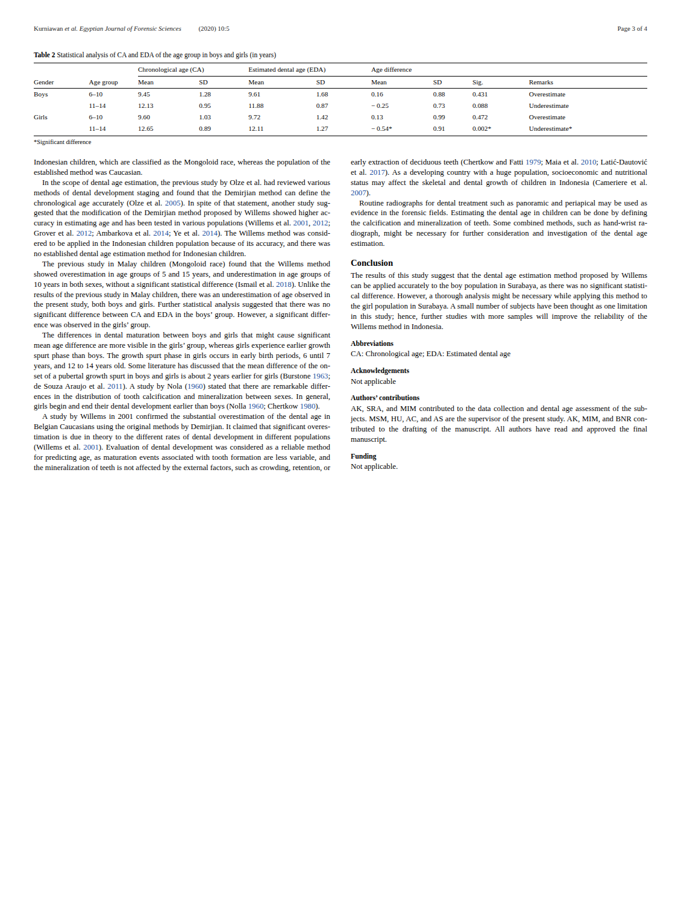Kurniawan et al. Egyptian Journal of Forensic Sciences (2020) 10:5
Page 3 of 4
Table 2 Statistical analysis of CA and EDA of the age group in boys and girls (in years)
| Gender | Age group | Chronological age (CA) | Estimated dental age (EDA) | Age difference |
| --- | --- | --- | --- | --- |
| Mean | SD | Mean | SD | Mean | SD | Sig. | Remarks |
| Boys | 6–10 | 9.45 | 1.28 | 9.61 | 1.68 | 0.16 | 0.88 | 0.431 | Overestimate |
| | 11–14 | 12.13 | 0.95 | 11.88 | 0.87 | − 0.25 | 0.73 | 0.088 | Underestimate |
| Girls | 6–10 | 9.60 | 1.03 | 9.72 | 1.42 | 0.13 | 0.99 | 0.472 | Overestimate |
| | 11–14 | 12.65 | 0.89 | 12.11 | 1.27 | − 0.54* | 0.91 | 0.002* | Underestimate* |
*Significant difference
Indonesian children, which are classified as the Mongoloid race, whereas the population of the established method was Caucasian.
In the scope of dental age estimation, the previous study by Olze et al. had reviewed various methods of dental development staging and found that the Demirjian method can define the chronological age accurately (Olze et al. 2005). In spite of that statement, another study suggested that the modification of the Demirjian method proposed by Willems showed higher accuracy in estimating age and has been tested in various populations (Willems et al. 2001, 2012; Grover et al. 2012; Ambarkova et al. 2014; Ye et al. 2014). The Willems method was considered to be applied in the Indonesian children population because of its accuracy, and there was no established dental age estimation method for Indonesian children.
The previous study in Malay children (Mongoloid race) found that the Willems method showed overestimation in age groups of 5 and 15 years, and underestimation in age groups of 10 years in both sexes, without a significant statistical difference (Ismail et al. 2018). Unlike the results of the previous study in Malay children, there was an underestimation of age observed in the present study, both boys and girls. Further statistical analysis suggested that there was no significant difference between CA and EDA in the boys’ group. However, a significant difference was observed in the girls’ group.
The differences in dental maturation between boys and girls that might cause significant mean age difference are more visible in the girls’ group, whereas girls experience earlier growth spurt phase than boys. The growth spurt phase in girls occurs in early birth periods, 6 until 7 years, and 12 to 14 years old. Some literature has discussed that the mean difference of the onset of a pubertal growth spurt in boys and girls is about 2 years earlier for girls (Burstone 1963; de Souza Araujo et al. 2011). A study by Nola (1960) stated that there are remarkable differences in the distribution of tooth calcification and mineralization between sexes. In general, girls begin and end their dental development earlier than boys (Nolla 1960; Chertkow 1980).
A study by Willems in 2001 confirmed the substantial overestimation of the dental age in Belgian Caucasians using the original methods by Demirjian. It claimed that significant overestimation is due in theory to the different rates of dental development in different populations (Willems et al. 2001). Evaluation of dental development was considered as a reliable method for predicting age, as maturation events associated with tooth formation are less variable, and the mineralization of teeth is not affected by the external factors, such as crowding, retention, or early extraction of deciduous teeth (Chertkow and Fatti 1979; Maia et al. 2010; Latić-Dautović et al. 2017). As a developing country with a huge population, socioeconomic and nutritional status may affect the skeletal and dental growth of children in Indonesia (Cameriere et al. 2007).
Routine radiographs for dental treatment such as panoramic and periapical may be used as evidence in the forensic fields. Estimating the dental age in children can be done by defining the calcification and mineralization of teeth. Some combined methods, such as hand-wrist radiograph, might be necessary for further consideration and investigation of the dental age estimation.
Conclusion
The results of this study suggest that the dental age estimation method proposed by Willems can be applied accurately to the boy population in Surabaya, as there was no significant statistical difference. However, a thorough analysis might be necessary while applying this method to the girl population in Surabaya. A small number of subjects have been thought as one limitation in this study; hence, further studies with more samples will improve the reliability of the Willems method in Indonesia.
Abbreviations
CA: Chronological age; EDA: Estimated dental age
Acknowledgements
Not applicable
Authors’ contributions
AK, SRA, and MIM contributed to the data collection and dental age assessment of the subjects. MSM, HU, AC, and AS are the supervisor of the present study. AK, MIM, and BNR contributed to the drafting of the manuscript. All authors have read and approved the final manuscript.
Funding
Not applicable.